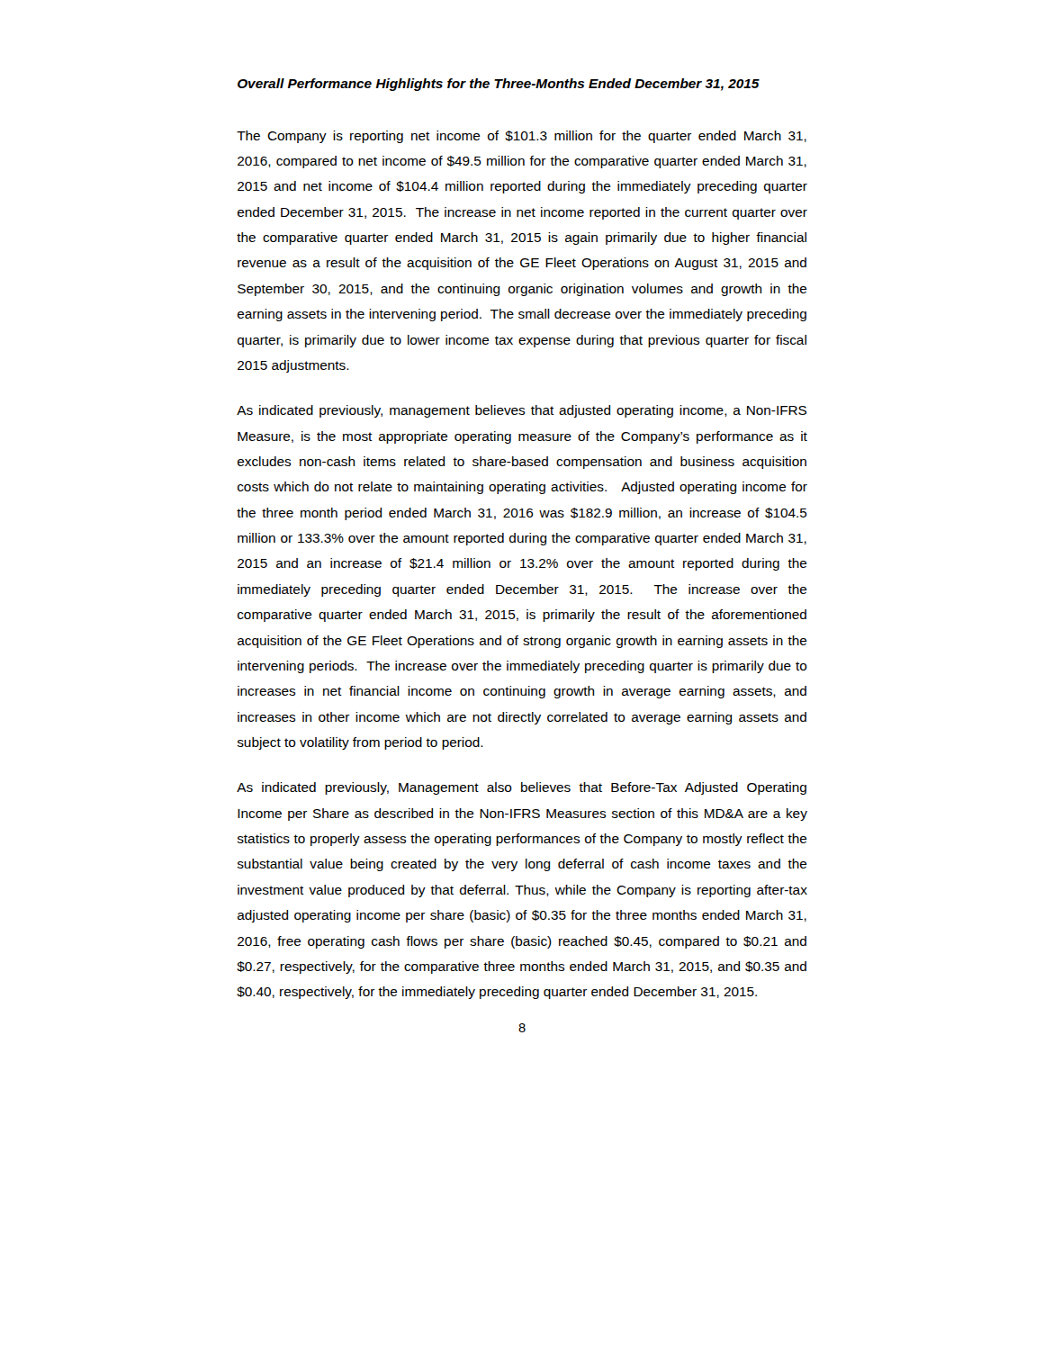Overall Performance Highlights for the Three-Months Ended December 31, 2015
The Company is reporting net income of $101.3 million for the quarter ended March 31, 2016, compared to net income of $49.5 million for the comparative quarter ended March 31, 2015 and net income of $104.4 million reported during the immediately preceding quarter ended December 31, 2015. The increase in net income reported in the current quarter over the comparative quarter ended March 31, 2015 is again primarily due to higher financial revenue as a result of the acquisition of the GE Fleet Operations on August 31, 2015 and September 30, 2015, and the continuing organic origination volumes and growth in the earning assets in the intervening period. The small decrease over the immediately preceding quarter, is primarily due to lower income tax expense during that previous quarter for fiscal 2015 adjustments.
As indicated previously, management believes that adjusted operating income, a Non-IFRS Measure, is the most appropriate operating measure of the Company’s performance as it excludes non-cash items related to share-based compensation and business acquisition costs which do not relate to maintaining operating activities. Adjusted operating income for the three month period ended March 31, 2016 was $182.9 million, an increase of $104.5 million or 133.3% over the amount reported during the comparative quarter ended March 31, 2015 and an increase of $21.4 million or 13.2% over the amount reported during the immediately preceding quarter ended December 31, 2015. The increase over the comparative quarter ended March 31, 2015, is primarily the result of the aforementioned acquisition of the GE Fleet Operations and of strong organic growth in earning assets in the intervening periods. The increase over the immediately preceding quarter is primarily due to increases in net financial income on continuing growth in average earning assets, and increases in other income which are not directly correlated to average earning assets and subject to volatility from period to period.
As indicated previously, Management also believes that Before-Tax Adjusted Operating Income per Share as described in the Non-IFRS Measures section of this MD&A are a key statistics to properly assess the operating performances of the Company to mostly reflect the substantial value being created by the very long deferral of cash income taxes and the investment value produced by that deferral. Thus, while the Company is reporting after-tax adjusted operating income per share (basic) of $0.35 for the three months ended March 31, 2016, free operating cash flows per share (basic) reached $0.45, compared to $0.21 and $0.27, respectively, for the comparative three months ended March 31, 2015, and $0.35 and $0.40, respectively, for the immediately preceding quarter ended December 31, 2015.
8